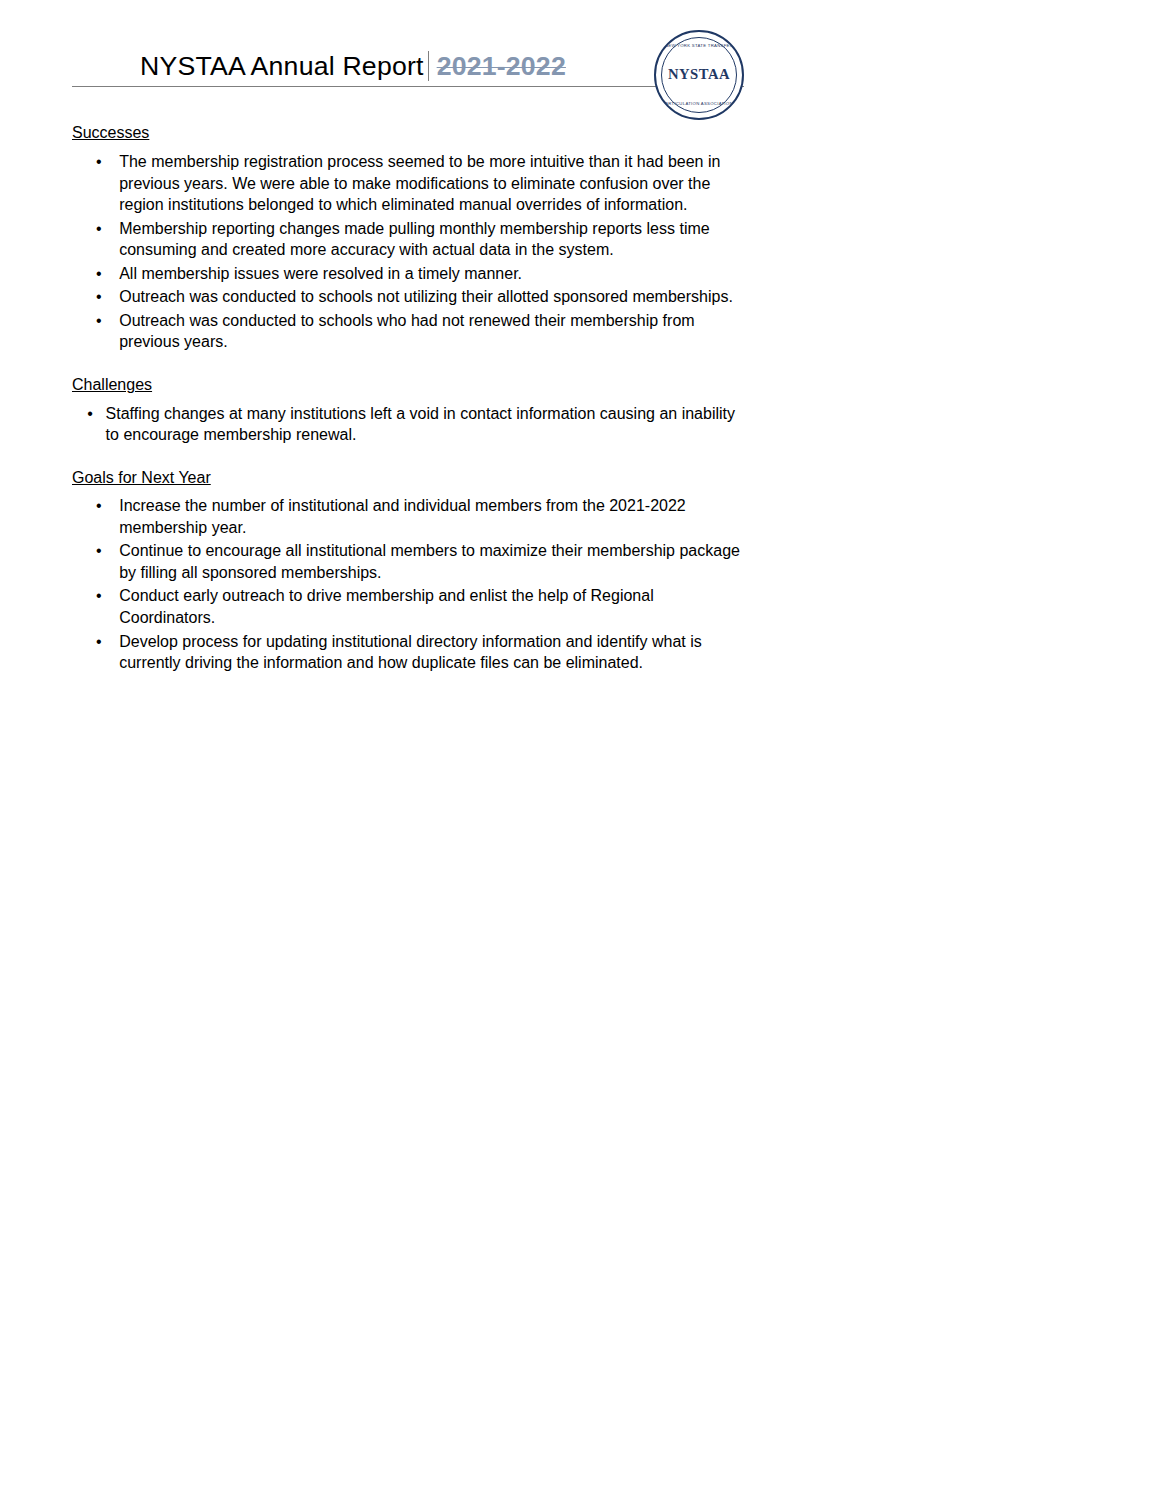NYSTAA Annual Report2021-2022
NEW YORK STATE TRANSFER
NYSTAA
ARTICULATION ASSOCIATION
Successes
The membership registration process seemed to be more intuitive than it had been in previous years. We were able to make modifications to eliminate confusion over the region institutions belonged to which eliminated manual overrides of information.
Membership reporting changes made pulling monthly membership reports less time consuming and created more accuracy with actual data in the system.
All membership issues were resolved in a timely manner.
Outreach was conducted to schools not utilizing their allotted sponsored memberships.
Outreach was conducted to schools who had not renewed their membership from previous years.
Challenges
Staffing changes at many institutions left a void in contact information causing an inability to encourage membership renewal.
Goals for Next Year
Increase the number of institutional and individual members from the 2021-2022 membership year.
Continue to encourage all institutional members to maximize their membership package by filling all sponsored memberships.
Conduct early outreach to drive membership and enlist the help of Regional Coordinators.
Develop process for updating institutional directory information and identify what is currently driving the information and how duplicate files can be eliminated.